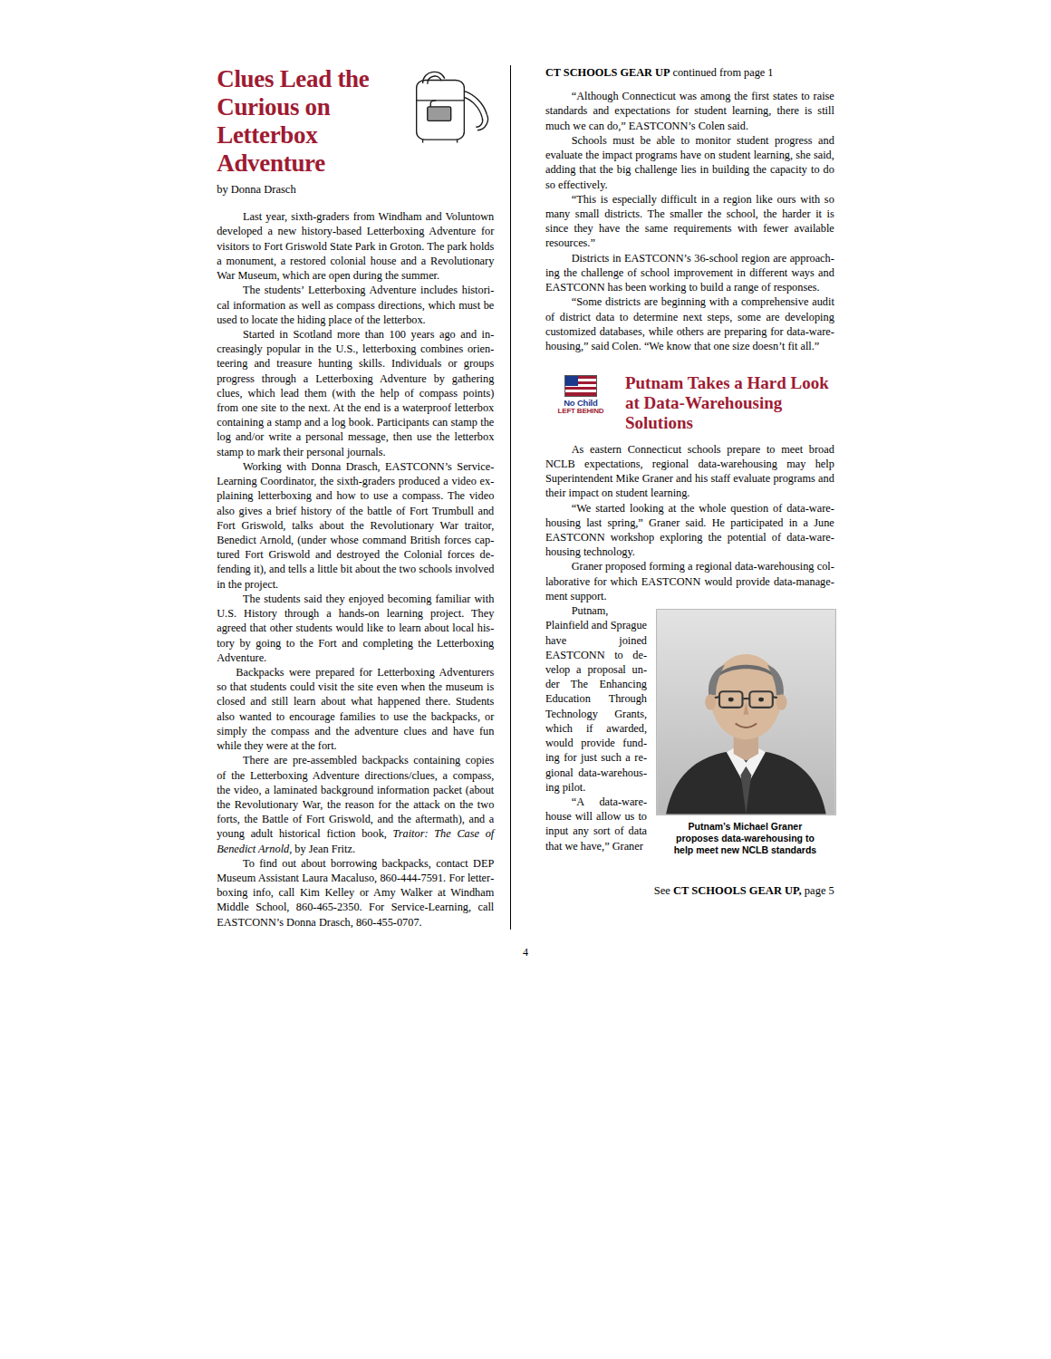Clues Lead the Curious on Letterbox Adventure
by Donna Drasch
Last year, sixth-graders from Windham and Voluntown developed a new history-based Letterboxing Adventure for visitors to Fort Griswold State Park in Groton. The park holds a monument, a restored colonial house and a Revolutionary War Museum, which are open during the summer.
The students’ Letterboxing Adventure includes historical information as well as compass directions, which must be used to locate the hiding place of the letterbox.
Started in Scotland more than 100 years ago and increasingly popular in the U.S., letterboxing combines orienteering and treasure hunting skills. Individuals or groups progress through a Letterboxing Adventure by gathering clues, which lead them (with the help of compass points) from one site to the next. At the end is a waterproof letterbox containing a stamp and a log book. Participants can stamp the log and/or write a personal message, then use the letterbox stamp to mark their personal journals.
Working with Donna Drasch, EASTCONN’s Service-Learning Coordinator, the sixth-graders produced a video explaining letterboxing and how to use a compass. The video also gives a brief history of the battle of Fort Trumbull and Fort Griswold, talks about the Revolutionary War traitor, Benedict Arnold, (under whose command British forces captured Fort Griswold and destroyed the Colonial forces defending it), and tells a little bit about the two schools involved in the project.
The students said they enjoyed becoming familiar with U.S. History through a hands-on learning project. They agreed that other students would like to learn about local history by going to the Fort and completing the Letterboxing Adventure.
Backpacks were prepared for Letterboxing Adventurers so that students could visit the site even when the museum is closed and still learn about what happened there. Students also wanted to encourage families to use the backpacks, or simply the compass and the adventure clues and have fun while they were at the fort.
There are pre-assembled backpacks containing copies of the Letterboxing Adventure directions/clues, a compass, the video, a laminated background information packet (about the Revolutionary War, the reason for the attack on the two forts, the Battle of Fort Griswold, and the aftermath), and a young adult historical fiction book, Traitor: The Case of Benedict Arnold, by Jean Fritz.
To find out about borrowing backpacks, contact DEP Museum Assistant Laura Macaluso, 860-444-7591. For letterboxing info, call Kim Kelley or Amy Walker at Windham Middle School, 860-465-2350. For Service-Learning, call EASTCONN’s Donna Drasch, 860-455-0707.
CT SCHOOLS GEAR UP continued from page 1
“Although Connecticut was among the first states to raise standards and expectations for student learning, there is still much we can do,” EASTCONN’s Colen said.
Schools must be able to monitor student progress and evaluate the impact programs have on student learning, she said, adding that the big challenge lies in building the capacity to do so effectively.
“This is especially difficult in a region like ours with so many small districts. The smaller the school, the harder it is since they have the same requirements with fewer available resources.”
Districts in EASTCONN’s 36-school region are approaching the challenge of school improvement in different ways and EASTCONN has been working to build a range of responses.
“Some districts are beginning with a comprehensive audit of district data to determine next steps, some are developing customized databases, while others are preparing for data-warehousing,” said Colen. “We know that one size doesn’t fit all.”
No Child
LEFT BEHIND
Putnam Takes a Hard Look at Data-Warehousing Solutions
As eastern Connecticut schools prepare to meet broad NCLB expectations, regional data-warehousing may help Superintendent Mike Graner and his staff evaluate programs and their impact on student learning.
“We started looking at the whole question of data-warehousing last spring,” Graner said. He participated in a June EASTCONN workshop exploring the potential of data-warehousing technology.
Graner proposed forming a regional data-warehousing collaborative for which EASTCONN would provide data-management support.
Putnam’s Michael Graner
proposes data-warehousing to
help meet new NCLB standards
Putnam, Plainfield and Sprague have joined EASTCONN to develop a proposal under The Enhancing Education Through Technology Grants, which if awarded, would provide funding for just such a regional data-warehousing pilot.
“A data-warehouse will allow us to input any sort of data that we have,” Graner
See CT SCHOOLS GEAR UP, page 5
4